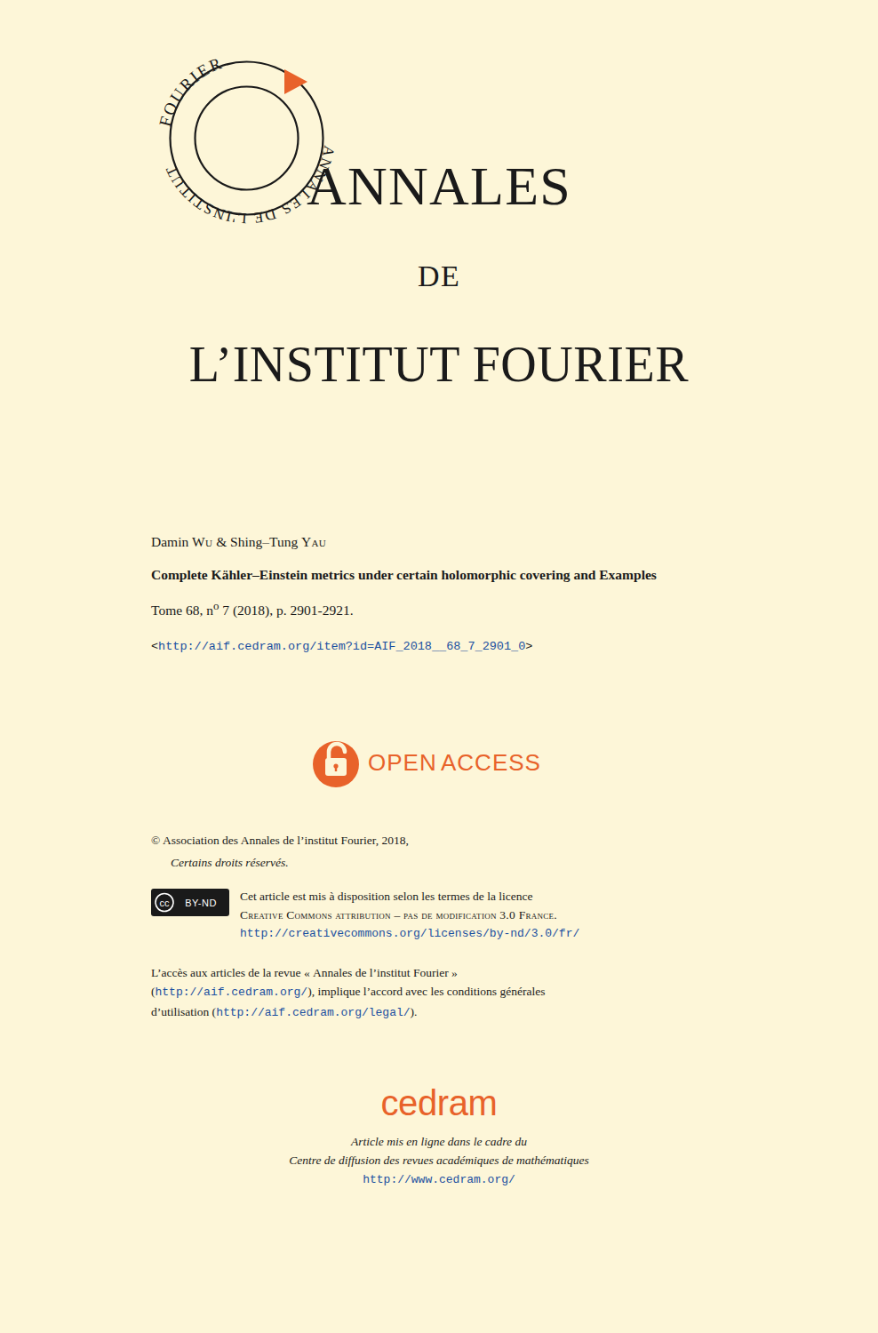FOURIER ANNALES DE L'INSTITUT
ANNALES
DE
L’INSTITUT FOURIER
Damin Wu & Shing–Tung Yau
Complete Kähler–Einstein metrics under certain holomorphic covering and Examples
Tome 68, no 7 (2018), p. 2901-2921.
<http://aif.cedram.org/item?id=AIF_2018__68_7_2901_0>
OPEN ACCESS
© Association des Annales de l’institut Fourier, 2018,
Certains droits réservés.
cc BY-ND
Cet article est mis à disposition selon les termes de la licence
Creative Commons attribution – pas de modification 3.0 France.
http://creativecommons.org/licenses/by-nd/3.0/fr/
L’accès aux articles de la revue « Annales de l’institut Fourier »
(http://aif.cedram.org/), implique l’accord avec les conditions générales
d’utilisation (http://aif.cedram.org/legal/).
cedram
Article mis en ligne dans le cadre du
Centre de diffusion des revues académiques de mathématiques
http://www.cedram.org/